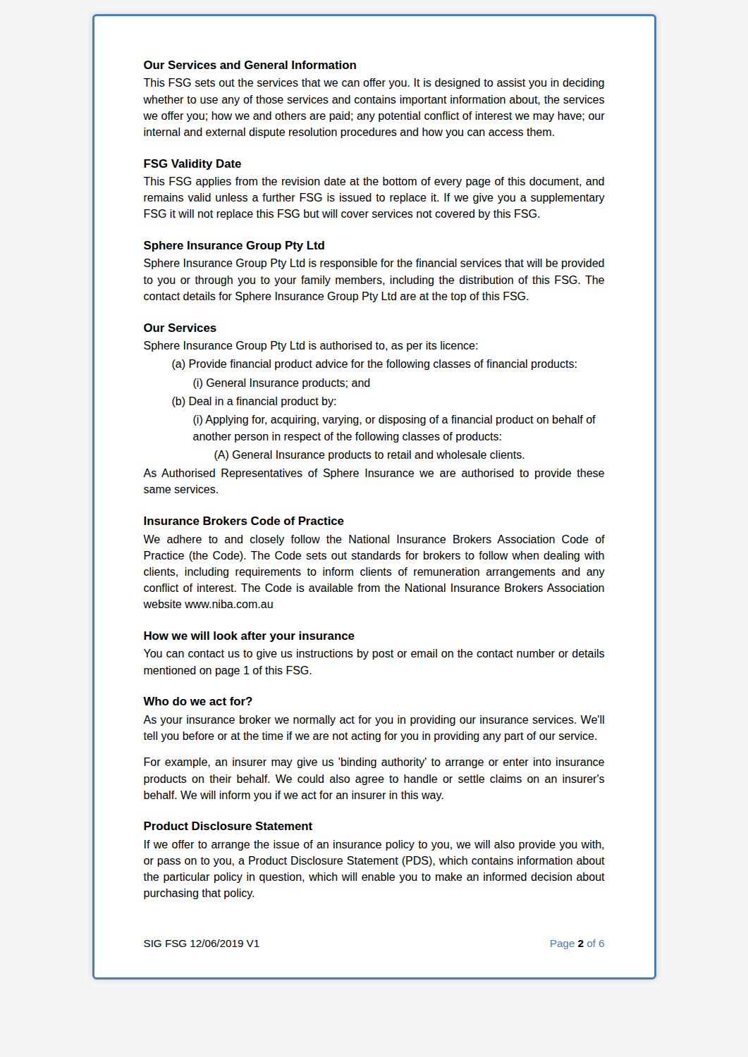Our Services and General Information
This FSG sets out the services that we can offer you. It is designed to assist you in deciding whether to use any of those services and contains important information about, the services we offer you; how we and others are paid; any potential conflict of interest we may have; our internal and external dispute resolution procedures and how you can access them.
FSG Validity Date
This FSG applies from the revision date at the bottom of every page of this document, and remains valid unless a further FSG is issued to replace it. If we give you a supplementary FSG it will not replace this FSG but will cover services not covered by this FSG.
Sphere Insurance Group Pty Ltd
Sphere Insurance Group Pty Ltd is responsible for the financial services that will be provided to you or through you to your family members, including the distribution of this FSG. The contact details for Sphere Insurance Group Pty Ltd are at the top of this FSG.
Our Services
Sphere Insurance Group Pty Ltd is authorised to, as per its licence:
(a) Provide financial product advice for the following classes of financial products:
(i) General Insurance products; and
(b) Deal in a financial product by:
(i) Applying for, acquiring, varying, or disposing of a financial product on behalf of another person in respect of the following classes of products:
(A) General Insurance products to retail and wholesale clients.
As Authorised Representatives of Sphere Insurance we are authorised to provide these same services.
Insurance Brokers Code of Practice
We adhere to and closely follow the National Insurance Brokers Association Code of Practice (the Code). The Code sets out standards for brokers to follow when dealing with clients, including requirements to inform clients of remuneration arrangements and any conflict of interest. The Code is available from the National Insurance Brokers Association website www.niba.com.au
How we will look after your insurance
You can contact us to give us instructions by post or email on the contact number or details mentioned on page 1 of this FSG.
Who do we act for?
As your insurance broker we normally act for you in providing our insurance services. We'll tell you before or at the time if we are not acting for you in providing any part of our service.
For example, an insurer may give us 'binding authority' to arrange or enter into insurance products on their behalf. We could also agree to handle or settle claims on an insurer's behalf. We will inform you if we act for an insurer in this way.
Product Disclosure Statement
If we offer to arrange the issue of an insurance policy to you, we will also provide you with, or pass on to you, a Product Disclosure Statement (PDS), which contains information about the particular policy in question, which will enable you to make an informed decision about purchasing that policy.
SIG FSG 12/06/2019 V1 Page 2 of 6